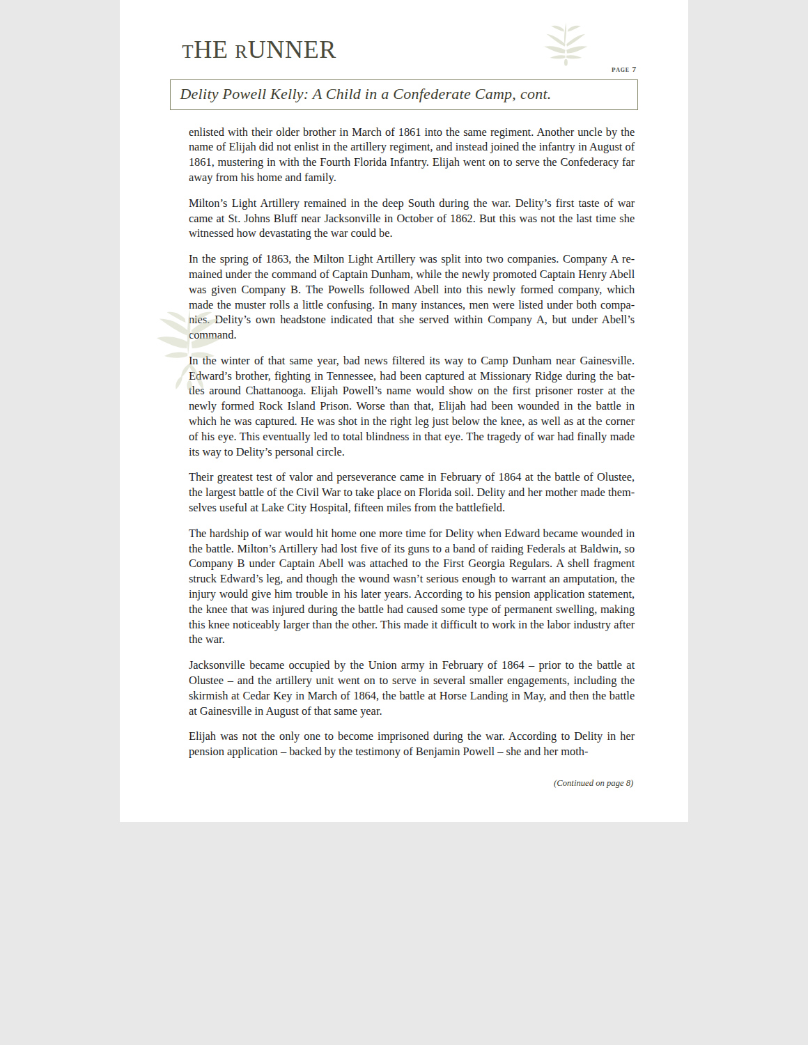THE RUNNER
PAGE 7
Delity Powell Kelly: A Child in a Confederate Camp, cont.
enlisted with their older brother in March of 1861 into the same regiment. Another uncle by the name of Elijah did not enlist in the artillery regiment, and instead joined the infantry in August of 1861, mustering in with the Fourth Florida Infantry. Elijah went on to serve the Confederacy far away from his home and family.
Milton’s Light Artillery remained in the deep South during the war. Delity’s first taste of war came at St. Johns Bluff near Jacksonville in October of 1862. But this was not the last time she witnessed how devastating the war could be.
In the spring of 1863, the Milton Light Artillery was split into two companies. Company A remained under the command of Captain Dunham, while the newly promoted Captain Henry Abell was given Company B. The Powells followed Abell into this newly formed company, which made the muster rolls a little confusing. In many instances, men were listed under both companies. Delity’s own headstone indicated that she served within Company A, but under Abell’s command.
In the winter of that same year, bad news filtered its way to Camp Dunham near Gainesville. Edward’s brother, fighting in Tennessee, had been captured at Missionary Ridge during the battles around Chattanooga. Elijah Powell’s name would show on the first prisoner roster at the newly formed Rock Island Prison. Worse than that, Elijah had been wounded in the battle in which he was captured. He was shot in the right leg just below the knee, as well as at the corner of his eye. This eventually led to total blindness in that eye. The tragedy of war had finally made its way to Delity’s personal circle.
Their greatest test of valor and perseverance came in February of 1864 at the battle of Olustee, the largest battle of the Civil War to take place on Florida soil. Delity and her mother made themselves useful at Lake City Hospital, fifteen miles from the battlefield.
The hardship of war would hit home one more time for Delity when Edward became wounded in the battle. Milton’s Artillery had lost five of its guns to a band of raiding Federals at Baldwin, so Company B under Captain Abell was attached to the First Georgia Regulars. A shell fragment struck Edward’s leg, and though the wound wasn’t serious enough to warrant an amputation, the injury would give him trouble in his later years. According to his pension application statement, the knee that was injured during the battle had caused some type of permanent swelling, making this knee noticeably larger than the other. This made it difficult to work in the labor industry after the war.
Jacksonville became occupied by the Union army in February of 1864 – prior to the battle at Olustee – and the artillery unit went on to serve in several smaller engagements, including the skirmish at Cedar Key in March of 1864, the battle at Horse Landing in May, and then the battle at Gainesville in August of that same year.
Elijah was not the only one to become imprisoned during the war. According to Delity in her pension application – backed by the testimony of Benjamin Powell – she and her moth-
(Continued on page 8)